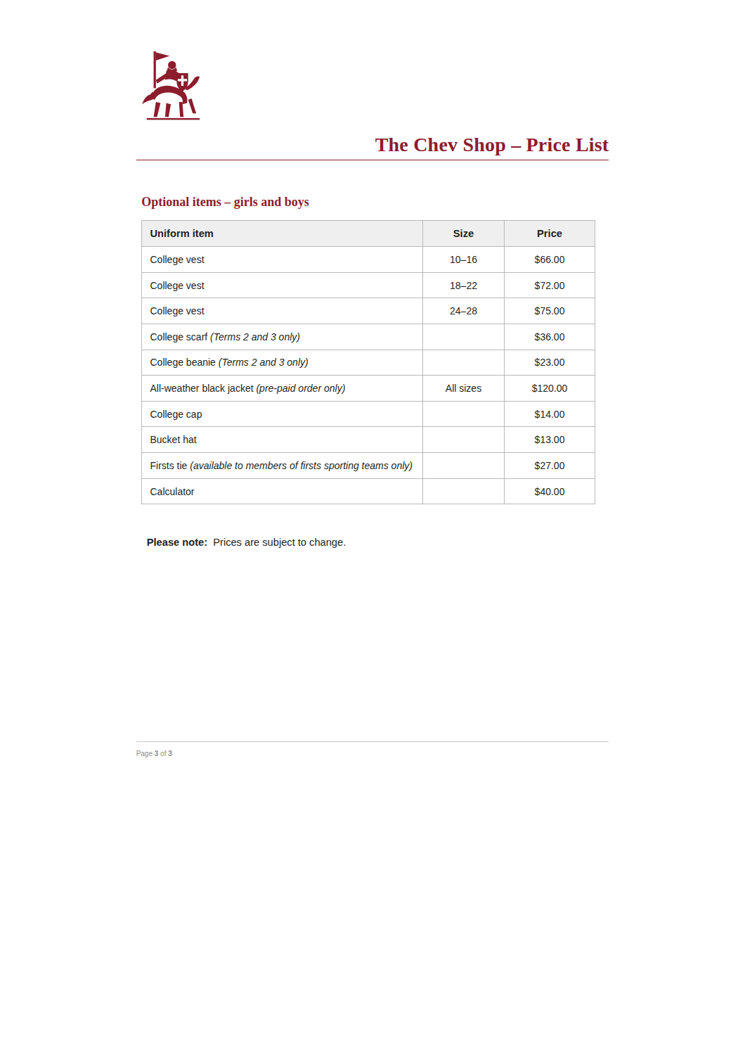The Chev Shop – Price List
Optional items – girls and boys
| Uniform item | Size | Price |
| --- | --- | --- |
| College vest | 10–16 | $66.00 |
| College vest | 18–22 | $72.00 |
| College vest | 24–28 | $75.00 |
| College scarf (Terms 2 and 3 only) | | $36.00 |
| College beanie (Terms 2 and 3 only) | | $23.00 |
| All-weather black jacket (pre-paid order only) | All sizes | $120.00 |
| College cap | | $14.00 |
| Bucket hat | | $13.00 |
| Firsts tie (available to members of firsts sporting teams only) | | $27.00 |
| Calculator | | $40.00 |
Please note: Prices are subject to change.
Page 3 of 3